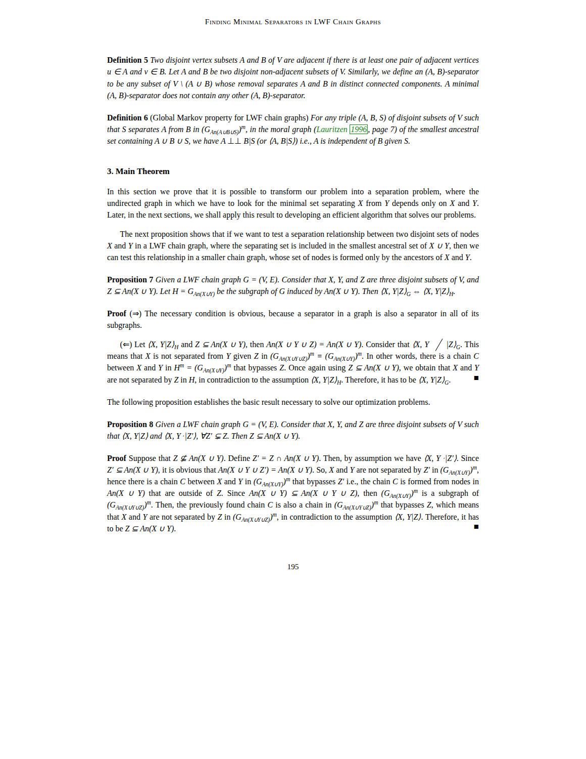Finding Minimal Separators in LWF Chain Graphs
Definition 5 Two disjoint vertex subsets A and B of V are adjacent if there is at least one pair of adjacent vertices u ∈ A and v ∈ B. Let A and B be two disjoint non-adjacent subsets of V. Similarly, we define an (A, B)-separator to be any subset of V \ (A ∪ B) whose removal separates A and B in distinct connected components. A minimal (A, B)-separator does not contain any other (A, B)-separator.
Definition 6 (Global Markov property for LWF chain graphs) For any triple (A, B, S) of disjoint subsets of V such that S separates A from B in (GAn(A∪B∪S))m, in the moral graph (Lauritzen 1996, page 7) of the smallest ancestral set containing A ∪ B ∪ S, we have A ⊥⊥ B|S (or ⟨A, B|S⟩) i.e., A is independent of B given S.
3. Main Theorem
In this section we prove that it is possible to transform our problem into a separation problem, where the undirected graph in which we have to look for the minimal set separating X from Y depends only on X and Y. Later, in the next sections, we shall apply this result to developing an efficient algorithm that solves our problems.
The next proposition shows that if we want to test a separation relationship between two disjoint sets of nodes X and Y in a LWF chain graph, where the separating set is included in the smallest ancestral set of X ∪ Y, then we can test this relationship in a smaller chain graph, whose set of nodes is formed only by the ancestors of X and Y.
Proposition 7 Given a LWF chain graph G = (V, E). Consider that X, Y, and Z are three disjoint subsets of V, and Z ⊆ An(X ∪ Y). Let H = GAn(X∪Y) be the subgraph of G induced by An(X ∪ Y). Then ⟨X, Y|Z⟩G ⇔ ⟨X, Y|Z⟩H.
Proof (⇒) The necessary condition is obvious, because a separator in a graph is also a separator in all of its subgraphs.
(⇐) Let ⟨X, Y|Z⟩H and Z ⊆ An(X ∪ Y), then An(X ∪ Y ∪ Z) = An(X ∪ Y). Consider that ⟨X, Y |Z⟩G. This means that X is not separated from Y given Z in (GAn(X∪Y∪Z))m ≡ (GAn(X∪Y))m. In other words, there is a chain C between X and Y in Hm = (GAn(X∪Y))m that bypasses Z. Once again using Z ⊆ An(X ∪ Y), we obtain that X and Y are not separated by Z in H, in contradiction to the assumption ⟨X, Y|Z⟩H. Therefore, it has to be ⟨X, Y|Z⟩G. ■
The following proposition establishes the basic result necessary to solve our optimization problems.
Proposition 8 Given a LWF chain graph G = (V, E). Consider that X, Y, and Z are three disjoint subsets of V such that ⟨X, Y|Z⟩ and ⟨X, Y |Z′⟩, ∀Z′ ⊊ Z. Then Z ⊆ An(X ∪ Y).
Proof Suppose that Z ⊈ An(X ∪ Y). Define Z′ = Z ∩ An(X ∪ Y). Then, by assumption we have ⟨X, Y |Z′⟩. Since Z′ ⊆ An(X ∪ Y), it is obvious that An(X ∪ Y ∪ Z′) = An(X ∪ Y). So, X and Y are not separated by Z′ in (GAn(X∪Y))m, hence there is a chain C between X and Y in (GAn(X∪Y))m that bypasses Z′ i.e., the chain C is formed from nodes in An(X ∪ Y) that are outside of Z. Since An(X ∪ Y) ⊆ An(X ∪ Y ∪ Z), then (GAn(X∪Y))m is a subgraph of (GAn(X∪Y∪Z))m. Then, the previously found chain C is also a chain in (GAn(X∪Y∪Z))m that bypasses Z, which means that X and Y are not separated by Z in (GAn(X∪Y∪Z))m, in contradiction to the assumption ⟨X, Y|Z⟩. Therefore, it has to be Z ⊆ An(X ∪ Y). ■
195